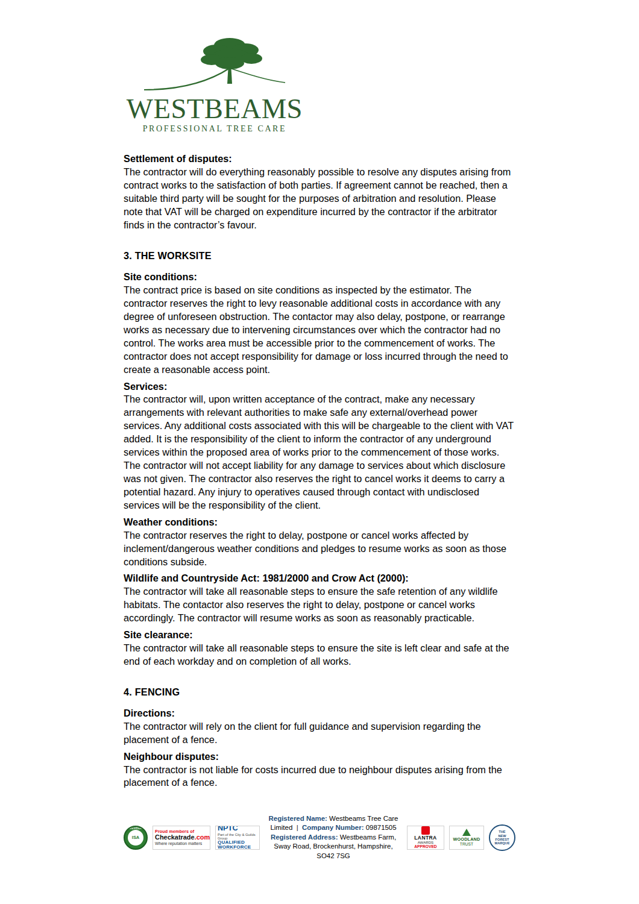WESTBEAMS
PROFESSIONAL TREE CARE
Settlement of disputes:
The contractor will do everything reasonably possible to resolve any disputes arising from contract works to the satisfaction of both parties. If agreement cannot be reached, then a suitable third party will be sought for the purposes of arbitration and resolution. Please note that VAT will be charged on expenditure incurred by the contractor if the arbitrator finds in the contractor’s favour.
3. THE WORKSITE
Site conditions:
The contract price is based on site conditions as inspected by the estimator. The contractor reserves the right to levy reasonable additional costs in accordance with any degree of unforeseen obstruction. The contactor may also delay, postpone, or rearrange works as necessary due to intervening circumstances over which the contractor had no control. The works area must be accessible prior to the commencement of works. The contractor does not accept responsibility for damage or loss incurred through the need to create a reasonable access point.
Services:
The contractor will, upon written acceptance of the contract, make any necessary arrangements with relevant authorities to make safe any external/overhead power services. Any additional costs associated with this will be chargeable to the client with VAT added. It is the responsibility of the client to inform the contractor of any underground services within the proposed area of works prior to the commencement of those works. The contractor will not accept liability for any damage to services about which disclosure was not given. The contractor also reserves the right to cancel works it deems to carry a potential hazard. Any injury to operatives caused through contact with undisclosed services will be the responsibility of the client.
Weather conditions:
The contractor reserves the right to delay, postpone or cancel works affected by inclement/dangerous weather conditions and pledges to resume works as soon as those conditions subside.
Wildlife and Countryside Act: 1981/2000 and Crow Act (2000):
The contractor will take all reasonable steps to ensure the safe retention of any wildlife habitats. The contactor also reserves the right to delay, postpone or cancel works accordingly. The contractor will resume works as soon as reasonably practicable.
Site clearance:
The contractor will take all reasonable steps to ensure the site is left clear and safe at the end of each workday and on completion of all works.
4. FENCING
Directions:
The contractor will rely on the client for full guidance and supervision regarding the placement of a fence.
Neighbour disputes:
The contractor is not liable for costs incurred due to neighbour disputes arising from the placement of a fence.
MEMBER
ISA
Proud members of
Checkatrade.com
Where reputation matters
NPTC
Part of the City & Guilds Group
QUALIFIED
WORKFORCE
Registered Name: Westbeams Tree Care Limited | Company Number: 09871505
Registered Address: Westbeams Farm, Sway Road, Brockenhurst, Hampshire, SO42 7SG
LANTRA
AWARDS
APPROVED
WOODLAND
TRUST
THE
NEW FOREST
MARQUE